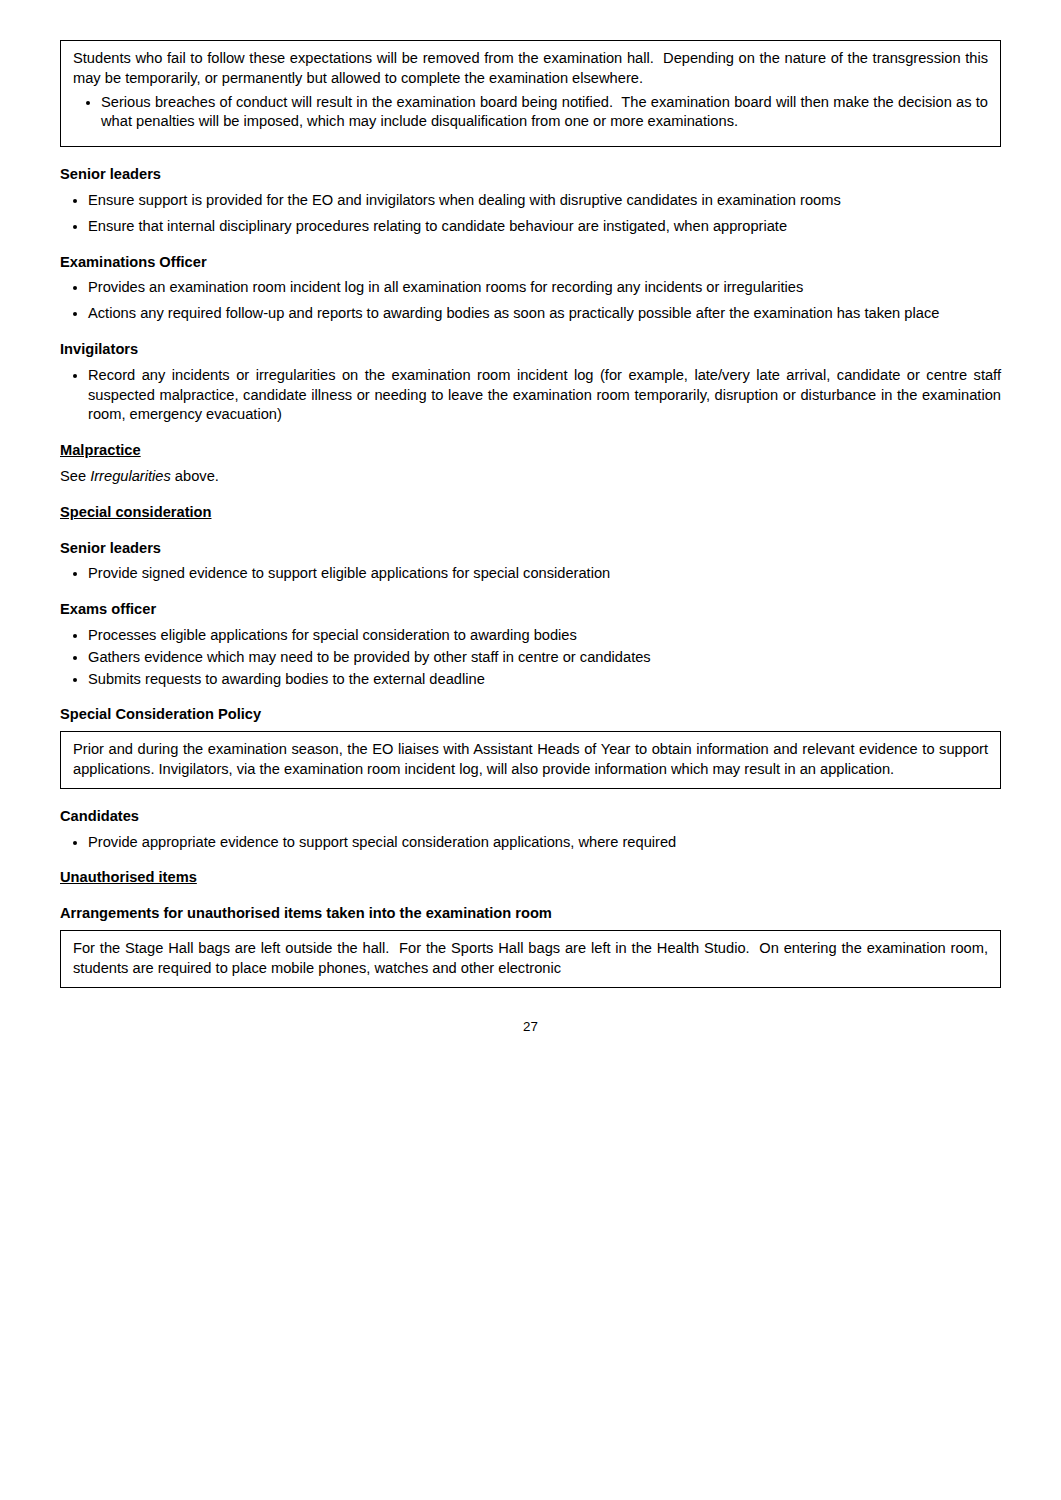Students who fail to follow these expectations will be removed from the examination hall. Depending on the nature of the transgression this may be temporarily, or permanently but allowed to complete the examination elsewhere.
Serious breaches of conduct will result in the examination board being notified. The examination board will then make the decision as to what penalties will be imposed, which may include disqualification from one or more examinations.
Senior leaders
Ensure support is provided for the EO and invigilators when dealing with disruptive candidates in examination rooms
Ensure that internal disciplinary procedures relating to candidate behaviour are instigated, when appropriate
Examinations Officer
Provides an examination room incident log in all examination rooms for recording any incidents or irregularities
Actions any required follow-up and reports to awarding bodies as soon as practically possible after the examination has taken place
Invigilators
Record any incidents or irregularities on the examination room incident log (for example, late/very late arrival, candidate or centre staff suspected malpractice, candidate illness or needing to leave the examination room temporarily, disruption or disturbance in the examination room, emergency evacuation)
Malpractice
See Irregularities above.
Special consideration
Senior leaders
Provide signed evidence to support eligible applications for special consideration
Exams officer
Processes eligible applications for special consideration to awarding bodies
Gathers evidence which may need to be provided by other staff in centre or candidates
Submits requests to awarding bodies to the external deadline
Special Consideration Policy
Prior and during the examination season, the EO liaises with Assistant Heads of Year to obtain information and relevant evidence to support applications. Invigilators, via the examination room incident log, will also provide information which may result in an application.
Candidates
Provide appropriate evidence to support special consideration applications, where required
Unauthorised items
Arrangements for unauthorised items taken into the examination room
For the Stage Hall bags are left outside the hall. For the Sports Hall bags are left in the Health Studio. On entering the examination room, students are required to place mobile phones, watches and other electronic
27